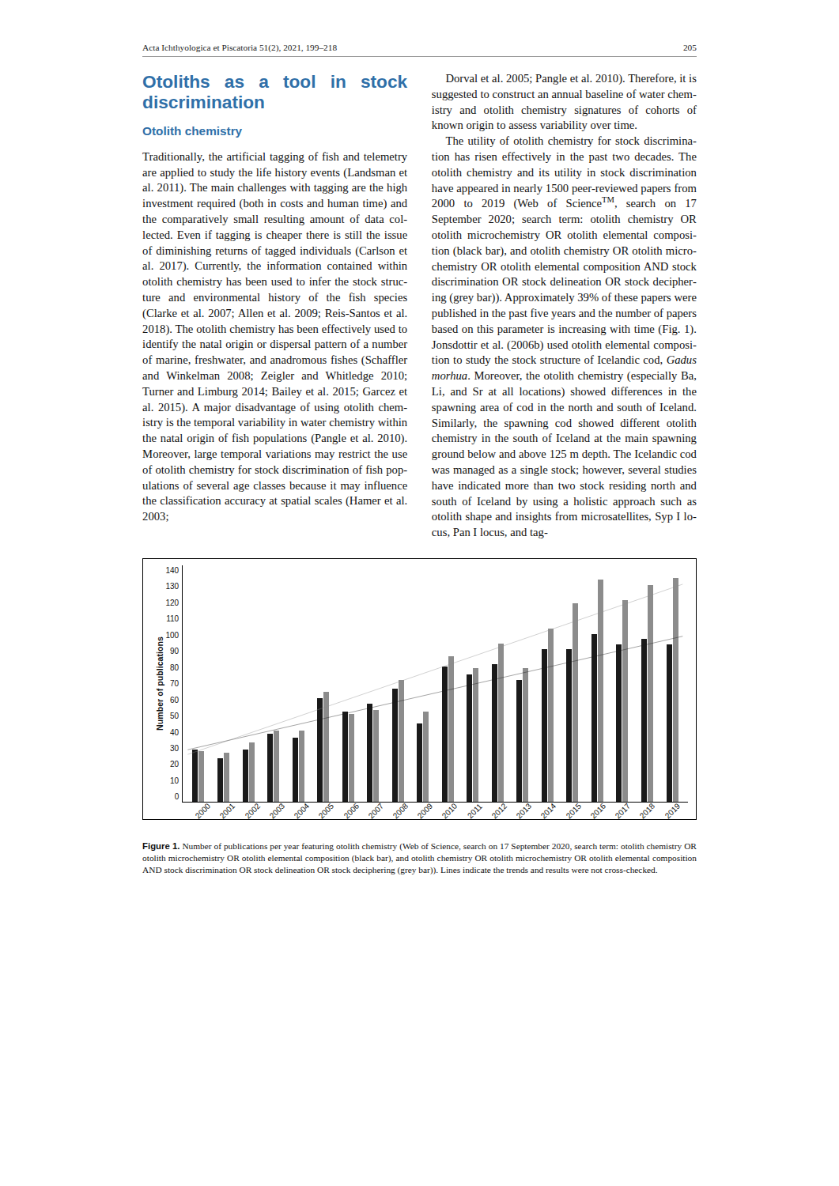Acta Ichthyologica et Piscatoria 51(2), 2021, 199–218 205
Otoliths as a tool in stock discrimination
Otolith chemistry
Traditionally, the artificial tagging of fish and telemetry are applied to study the life history events (Landsman et al. 2011). The main challenges with tagging are the high investment required (both in costs and human time) and the comparatively small resulting amount of data collected. Even if tagging is cheaper there is still the issue of diminishing returns of tagged individuals (Carlson et al. 2017). Currently, the information contained within otolith chemistry has been used to infer the stock structure and environmental history of the fish species (Clarke et al. 2007; Allen et al. 2009; Reis-Santos et al. 2018). The otolith chemistry has been effectively used to identify the natal origin or dispersal pattern of a number of marine, freshwater, and anadromous fishes (Schaffler and Winkelman 2008; Zeigler and Whitledge 2010; Turner and Limburg 2014; Bailey et al. 2015; Garcez et al. 2015). A major disadvantage of using otolith chemistry is the temporal variability in water chemistry within the natal origin of fish populations (Pangle et al. 2010). Moreover, large temporal variations may restrict the use of otolith chemistry for stock discrimination of fish populations of several age classes because it may influence the classification accuracy at spatial scales (Hamer et al. 2003;
Dorval et al. 2005; Pangle et al. 2010). Therefore, it is suggested to construct an annual baseline of water chemistry and otolith chemistry signatures of cohorts of known origin to assess variability over time.
The utility of otolith chemistry for stock discrimination has risen effectively in the past two decades. The otolith chemistry and its utility in stock discrimination have appeared in nearly 1500 peer-reviewed papers from 2000 to 2019 (Web of ScienceTM, search on 17 September 2020; search term: otolith chemistry OR otolith microchemistry OR otolith elemental composition (black bar), and otolith chemistry OR otolith microchemistry OR otolith elemental composition AND stock discrimination OR stock delineation OR stock deciphering (grey bar)). Approximately 39% of these papers were published in the past five years and the number of papers based on this parameter is increasing with time (Fig. 1). Jonsdottir et al. (2006b) used otolith elemental composition to study the stock structure of Icelandic cod, Gadus morhua. Moreover, the otolith chemistry (especially Ba, Li, and Sr at all locations) showed differences in the spawning area of cod in the north and south of Iceland. Similarly, the spawning cod showed different otolith chemistry in the south of Iceland at the main spawning ground below and above 125 m depth. The Icelandic cod was managed as a single stock; however, several studies have indicated more than two stock residing north and south of Iceland by using a holistic approach such as otolith shape and insights from microsatellites, Syp I locus, Pan I locus, and tag-
Number of publications
140 130 120 110 100 90 80 70 60 50 40 30 20 10 0
20002001200220032004200520062007200820092010201120122013201420152016201720182019
Figure 1. Number of publications per year featuring otolith chemistry (Web of Science, search on 17 September 2020, search term: otolith chemistry OR otolith microchemistry OR otolith elemental composition (black bar), and otolith chemistry OR otolith microchemistry OR otolith elemental composition AND stock discrimination OR stock delineation OR stock deciphering (grey bar)). Lines indicate the trends and results were not cross-checked.